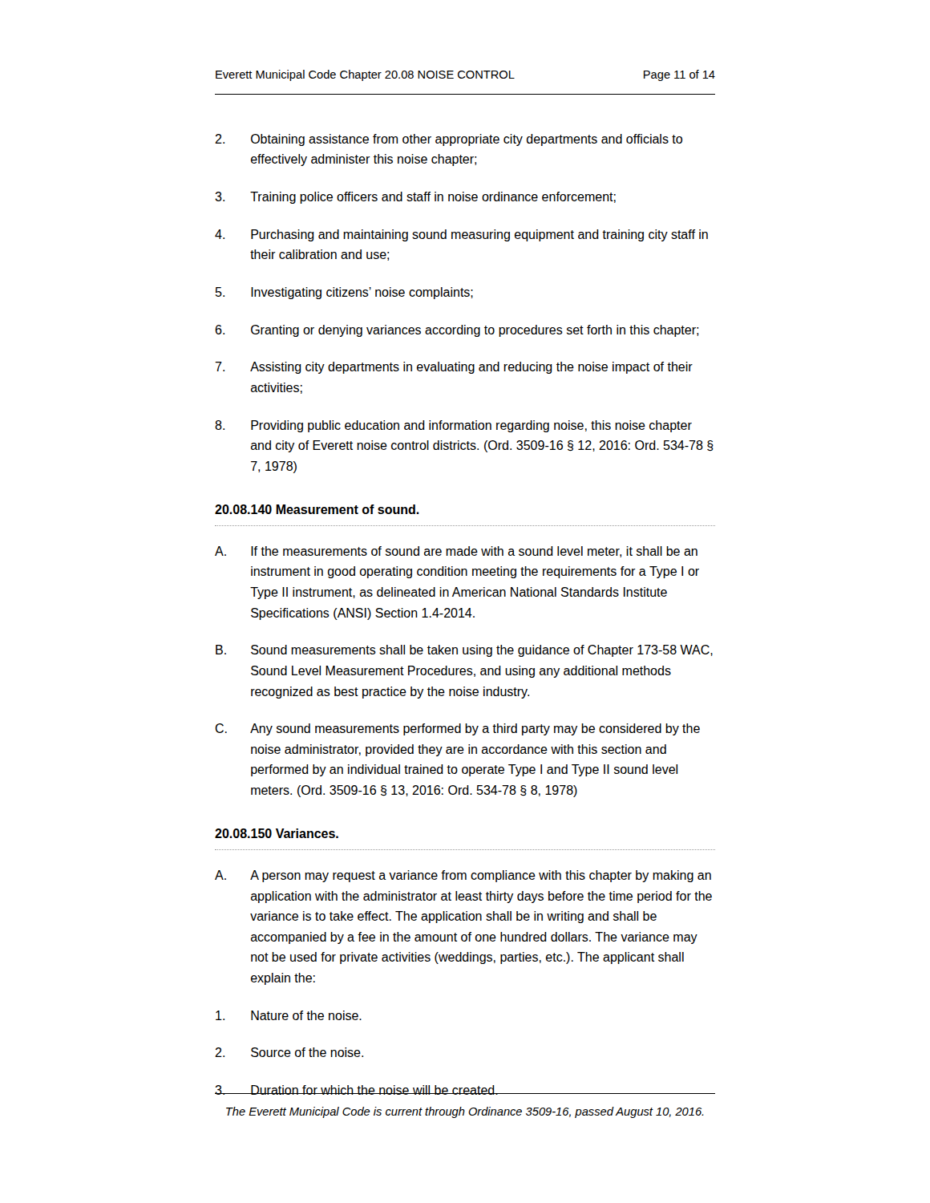Everett Municipal Code Chapter 20.08 NOISE CONTROL
Page 11 of 14
2.
Obtaining assistance from other appropriate city departments and officials to effectively administer this noise chapter;
3.
Training police officers and staff in noise ordinance enforcement;
4.
Purchasing and maintaining sound measuring equipment and training city staff in their calibration and use;
5.
Investigating citizens’ noise complaints;
6.
Granting or denying variances according to procedures set forth in this chapter;
7.
Assisting city departments in evaluating and reducing the noise impact of their activities;
8.
Providing public education and information regarding noise, this noise chapter and city of Everett noise control districts. (Ord. 3509-16 § 12, 2016: Ord. 534-78 § 7, 1978)
20.08.140 Measurement of sound.
A.
If the measurements of sound are made with a sound level meter, it shall be an instrument in good operating condition meeting the requirements for a Type I or Type II instrument, as delineated in American National Standards Institute Specifications (ANSI) Section 1.4-2014.
B.
Sound measurements shall be taken using the guidance of Chapter 173-58 WAC, Sound Level Measurement Procedures, and using any additional methods recognized as best practice by the noise industry.
C.
Any sound measurements performed by a third party may be considered by the noise administrator, provided they are in accordance with this section and performed by an individual trained to operate Type I and Type II sound level meters. (Ord. 3509-16 § 13, 2016: Ord. 534-78 § 8, 1978)
20.08.150 Variances.
A.
A person may request a variance from compliance with this chapter by making an application with the administrator at least thirty days before the time period for the variance is to take effect. The application shall be in writing and shall be accompanied by a fee in the amount of one hundred dollars. The variance may not be used for private activities (weddings, parties, etc.). The applicant shall explain the:
1.
Nature of the noise.
2.
Source of the noise.
3.
Duration for which the noise will be created.
The Everett Municipal Code is current through Ordinance 3509-16, passed August 10, 2016.